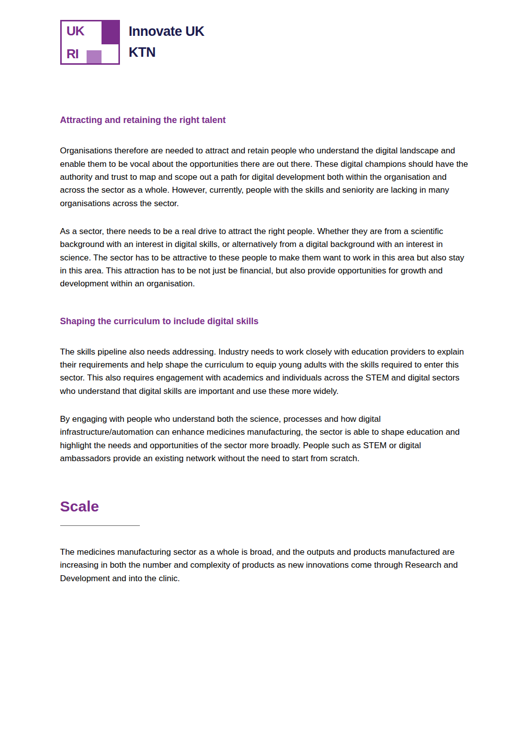UK RI
Innovate UK KTN
Attracting and retaining the right talent
Organisations therefore are needed to attract and retain people who understand the digital landscape and enable them to be vocal about the opportunities there are out there. These digital champions should have the authority and trust to map and scope out a path for digital development both within the organisation and across the sector as a whole. However, currently, people with the skills and seniority are lacking in many organisations across the sector.
As a sector, there needs to be a real drive to attract the right people. Whether they are from a scientific background with an interest in digital skills, or alternatively from a digital background with an interest in science. The sector has to be attractive to these people to make them want to work in this area but also stay in this area. This attraction has to be not just be financial, but also provide opportunities for growth and development within an organisation.
Shaping the curriculum to include digital skills
The skills pipeline also needs addressing. Industry needs to work closely with education providers to explain their requirements and help shape the curriculum to equip young adults with the skills required to enter this sector. This also requires engagement with academics and individuals across the STEM and digital sectors who understand that digital skills are important and use these more widely.
By engaging with people who understand both the science, processes and how digital infrastructure/automation can enhance medicines manufacturing, the sector is able to shape education and highlight the needs and opportunities of the sector more broadly. People such as STEM or digital ambassadors provide an existing network without the need to start from scratch.
Scale
The medicines manufacturing sector as a whole is broad, and the outputs and products manufactured are increasing in both the number and complexity of products as new innovations come through Research and Development and into the clinic.